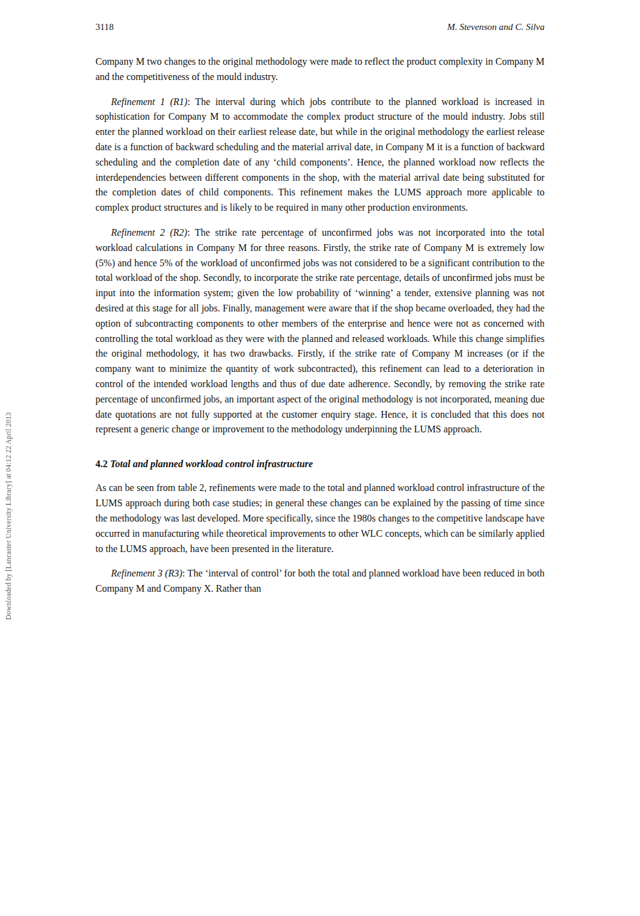Downloaded by [Lancaster University Library] at 04:12 22 April 2013
3118 M. Stevenson and C. Silva
Company M two changes to the original methodology were made to reflect the product complexity in Company M and the competitiveness of the mould industry.
Refinement 1 (R1): The interval during which jobs contribute to the planned workload is increased in sophistication for Company M to accommodate the complex product structure of the mould industry. Jobs still enter the planned workload on their earliest release date, but while in the original methodology the earliest release date is a function of backward scheduling and the material arrival date, in Company M it is a function of backward scheduling and the completion date of any ‘child components’. Hence, the planned workload now reflects the interdependencies between different components in the shop, with the material arrival date being substituted for the completion dates of child components. This refinement makes the LUMS approach more applicable to complex product structures and is likely to be required in many other production environments.
Refinement 2 (R2): The strike rate percentage of unconfirmed jobs was not incorporated into the total workload calculations in Company M for three reasons. Firstly, the strike rate of Company M is extremely low (5%) and hence 5% of the workload of unconfirmed jobs was not considered to be a significant contribution to the total workload of the shop. Secondly, to incorporate the strike rate percentage, details of unconfirmed jobs must be input into the information system; given the low probability of ‘winning’ a tender, extensive planning was not desired at this stage for all jobs. Finally, management were aware that if the shop became overloaded, they had the option of subcontracting components to other members of the enterprise and hence were not as concerned with controlling the total workload as they were with the planned and released workloads. While this change simplifies the original methodology, it has two drawbacks. Firstly, if the strike rate of Company M increases (or if the company want to minimize the quantity of work subcontracted), this refinement can lead to a deterioration in control of the intended workload lengths and thus of due date adherence. Secondly, by removing the strike rate percentage of unconfirmed jobs, an important aspect of the original methodology is not incorporated, meaning due date quotations are not fully supported at the customer enquiry stage. Hence, it is concluded that this does not represent a generic change or improvement to the methodology underpinning the LUMS approach.
4.2 Total and planned workload control infrastructure
As can be seen from table 2, refinements were made to the total and planned workload control infrastructure of the LUMS approach during both case studies; in general these changes can be explained by the passing of time since the methodology was last developed. More specifically, since the 1980s changes to the competitive landscape have occurred in manufacturing while theoretical improvements to other WLC concepts, which can be similarly applied to the LUMS approach, have been presented in the literature.
Refinement 3 (R3): The ‘interval of control’ for both the total and planned workload have been reduced in both Company M and Company X. Rather than